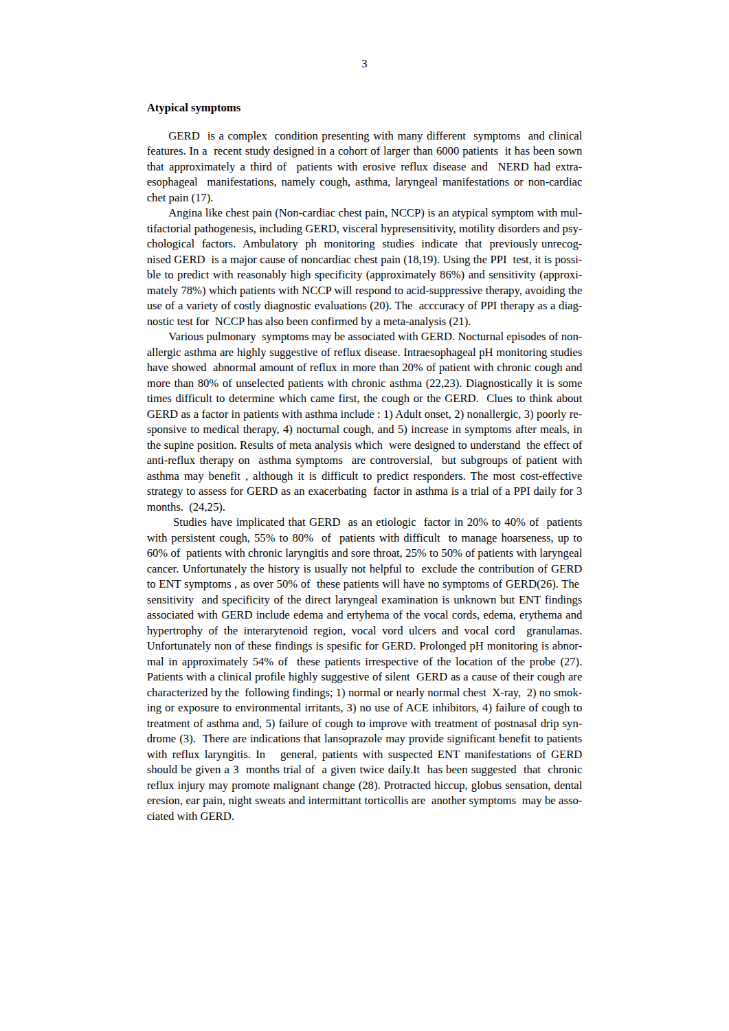3
Atypical symptoms
GERD is a complex condition presenting with many different symptoms and clinical features. In a recent study designed in a cohort of larger than 6000 patients it has been sown that approximately a third of patients with erosive reflux disease and NERD had extra-esophageal manifestations, namely cough, asthma, laryngeal manifestations or non-cardiac chet pain (17).
Angina like chest pain (Non-cardiac chest pain, NCCP) is an atypical symptom with multifactorial pathogenesis, including GERD, visceral hypresensitivity, motility disorders and psychological factors. Ambulatory ph monitoring studies indicate that previously unrecognised GERD is a major cause of noncardiac chest pain (18,19). Using the PPI test, it is possible to predict with reasonably high specificity (approximately 86%) and sensitivity (approximately 78%) which patients with NCCP will respond to acid-suppressive therapy, avoiding the use of a variety of costly diagnostic evaluations (20). The acccuracy of PPI therapy as a diagnostic test for NCCP has also been confirmed by a meta-analysis (21).
Various pulmonary symptoms may be associated with GERD. Nocturnal episodes of nonallergic asthma are highly suggestive of reflux disease. Intraesophageal pH monitoring studies have showed abnormal amount of reflux in more than 20% of patient with chronic cough and more than 80% of unselected patients with chronic asthma (22,23). Diagnostically it is some times difficult to determine which came first, the cough or the GERD. Clues to think about GERD as a factor in patients with asthma include : 1) Adult onset, 2) nonallergic, 3) poorly responsive to medical therapy, 4) nocturnal cough, and 5) increase in symptoms after meals, in the supine position. Results of meta analysis which were designed to understand the effect of anti-reflux therapy on asthma symptoms are controversial, but subgroups of patient with asthma may benefit , although it is difficult to predict responders. The most cost-effective strategy to assess for GERD as an exacerbating factor in asthma is a trial of a PPI daily for 3 months. (24,25).
Studies have implicated that GERD as an etiologic factor in 20% to 40% of patients with persistent cough, 55% to 80% of patients with difficult to manage hoarseness, up to 60% of patients with chronic laryngitis and sore throat, 25% to 50% of patients with laryngeal cancer. Unfortunately the history is usually not helpful to exclude the contribution of GERD to ENT symptoms , as over 50% of these patients will have no symptoms of GERD(26). The sensitivity and specificity of the direct laryngeal examination is unknown but ENT findings associated with GERD include edema and ertyhema of the vocal cords, edema, erythema and hypertrophy of the interarytenoid region, vocal vord ulcers and vocal cord granulamas. Unfortunately non of these findings is spesific for GERD. Prolonged pH monitoring is abnormal in approximately 54% of these patients irrespective of the location of the probe (27). Patients with a clinical profile highly suggestive of silent GERD as a cause of their cough are characterized by the following findings; 1) normal or nearly normal chest X-ray, 2) no smoking or exposure to environmental irritants, 3) no use of ACE inhibitors, 4) failure of cough to treatment of asthma and, 5) failure of cough to improve with treatment of postnasal drip syndrome (3). There are indications that lansoprazole may provide significant benefit to patients with reflux laryngitis. In general, patients with suspected ENT manifestations of GERD should be given a 3 months trial of a given twice daily.It has been suggested that chronic reflux injury may promote malignant change (28). Protracted hiccup, globus sensation, dental eresion, ear pain, night sweats and intermittant torticollis are another symptoms may be associated with GERD.